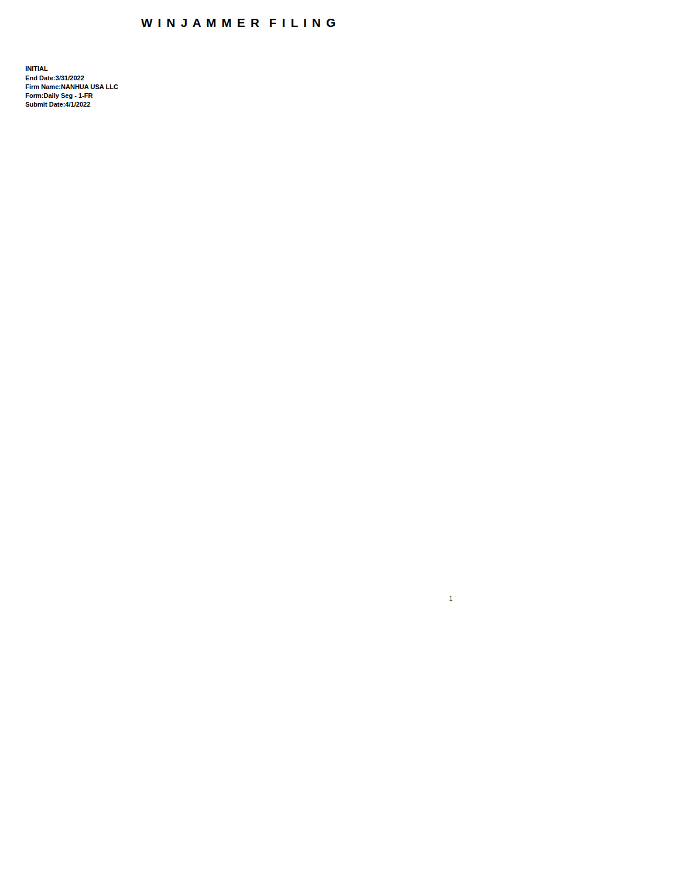W I N J A M M E R F I L I N G
INITIAL
End Date:3/31/2022
Firm Name:NANHUA USA LLC
Form:Daily Seg - 1-FR
Submit Date:4/1/2022
1